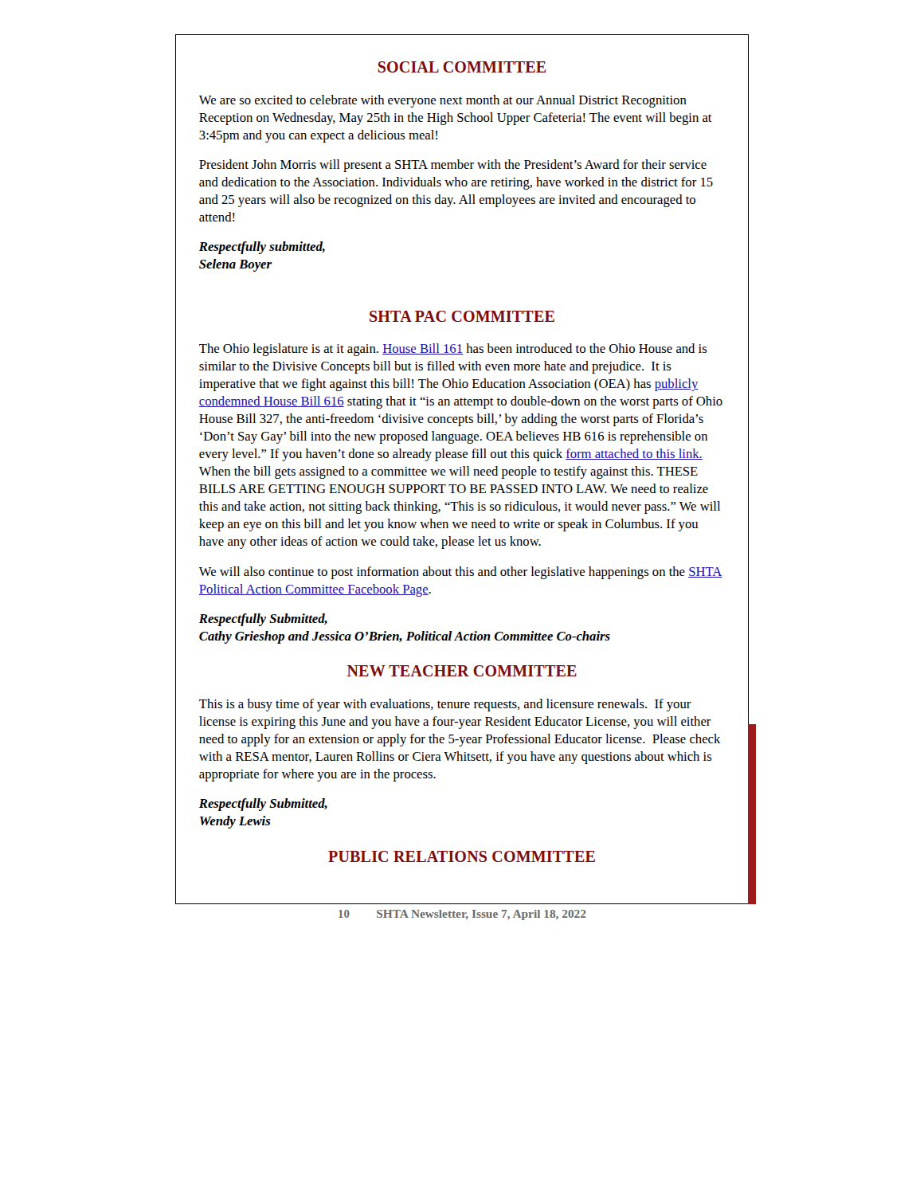SOCIAL COMMITTEE
We are so excited to celebrate with everyone next month at our Annual District Recognition Reception on Wednesday, May 25th in the High School Upper Cafeteria! The event will begin at 3:45pm and you can expect a delicious meal!
President John Morris will present a SHTA member with the President’s Award for their service and dedication to the Association. Individuals who are retiring, have worked in the district for 15 and 25 years will also be recognized on this day. All employees are invited and encouraged to attend!
Respectfully submitted,
Selena Boyer
SHTA PAC COMMITTEE
The Ohio legislature is at it again. House Bill 161 has been introduced to the Ohio House and is similar to the Divisive Concepts bill but is filled with even more hate and prejudice. It is imperative that we fight against this bill! The Ohio Education Association (OEA) has publicly condemned House Bill 616 stating that it “is an attempt to double-down on the worst parts of Ohio House Bill 327, the anti-freedom ‘divisive concepts bill,’ by adding the worst parts of Florida’s ‘Don’t Say Gay’ bill into the new proposed language. OEA believes HB 616 is reprehensible on every level.” If you haven’t done so already please fill out this quick form attached to this link. When the bill gets assigned to a committee we will need people to testify against this. THESE BILLS ARE GETTING ENOUGH SUPPORT TO BE PASSED INTO LAW. We need to realize this and take action, not sitting back thinking, “This is so ridiculous, it would never pass.” We will keep an eye on this bill and let you know when we need to write or speak in Columbus. If you have any other ideas of action we could take, please let us know.
We will also continue to post information about this and other legislative happenings on the SHTA Political Action Committee Facebook Page.
Respectfully Submitted,
Cathy Grieshop and Jessica O’Brien, Political Action Committee Co-chairs
NEW TEACHER COMMITTEE
This is a busy time of year with evaluations, tenure requests, and licensure renewals. If your license is expiring this June and you have a four-year Resident Educator License, you will either need to apply for an extension or apply for the 5-year Professional Educator license. Please check with a RESA mentor, Lauren Rollins or Ciera Whitsett, if you have any questions about which is appropriate for where you are in the process.
Respectfully Submitted,
Wendy Lewis
PUBLIC RELATIONS COMMITTEE
10 SHTA Newsletter, Issue 7, April 18, 2022